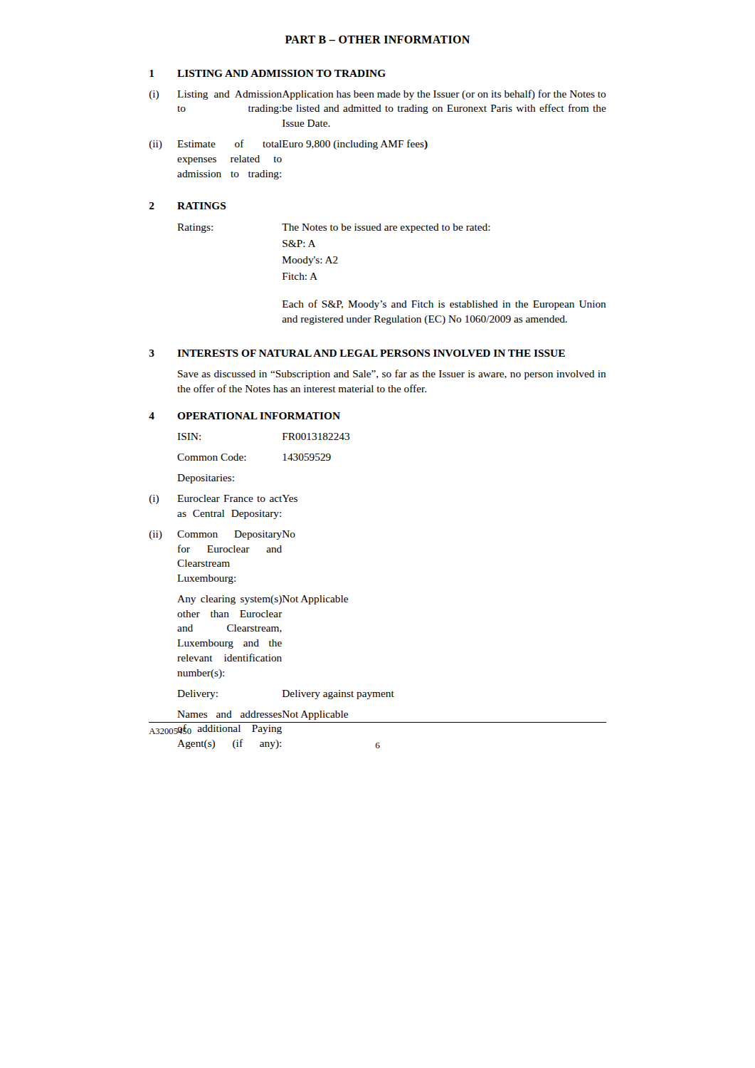PART B – OTHER INFORMATION
1 LISTING AND ADMISSION TO TRADING
| (i) | Listing and Admission to trading: | Application has been made by the Issuer (or on its behalf) for the Notes to be listed and admitted to trading on Euronext Paris with effect from the Issue Date. |
| (ii) | Estimate of total expenses related to admission to trading: | Euro 9,800 (including AMF fees ) |
2 RATINGS
| | Ratings: | The Notes to be issued are expected to be rated: S&P: A Moody's: A2 Fitch: A Each of S&P, Moody’s and Fitch is established in the European Union and registered under Regulation (EC) No 1060/2009 as amended. |
3 INTERESTS OF NATURAL AND LEGAL PERSONS INVOLVED IN THE ISSUE
Save as discussed in “Subscription and Sale”, so far as the Issuer is aware, no person involved in the offer of the Notes has an interest material to the offer.
4 OPERATIONAL INFORMATION
| | ISIN: | FR0013182243 |
| | Common Code: | 143059529 |
| | Depositaries: | |
| (i) | Euroclear France to act as Central Depositary: | Yes |
| (ii) | Common Depositary for Euroclear and Clearstream Luxembourg: | No |
| | Any clearing system(s) other than Euroclear and Clearstream, Luxembourg and the relevant identification number(s): | Not Applicable |
| | Delivery: | Delivery against payment |
| | Names and addresses of additional Paying Agent(s) (if any): | Not Applicable |
A32005450
6